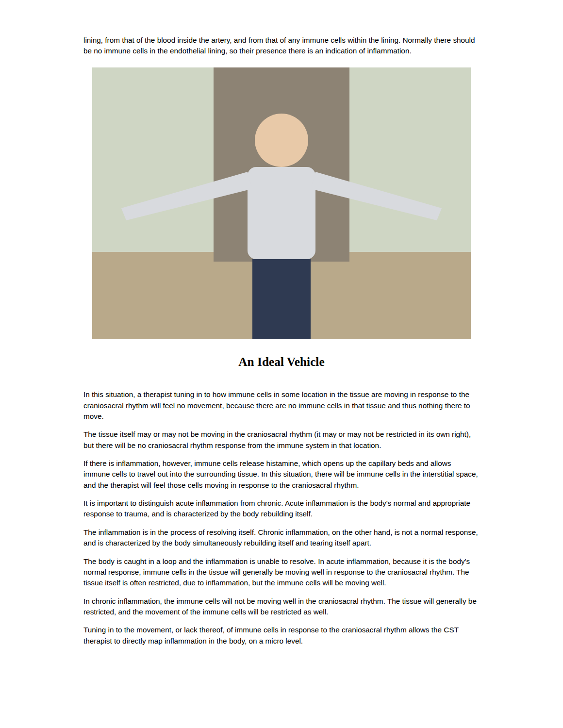lining, from that of the blood inside the artery, and from that of any immune cells within the lining. Normally there should be no immune cells in the endothelial lining, so their presence there is an indication of inflammation.
An Ideal Vehicle
In this situation, a therapist tuning in to how immune cells in some location in the tissue are moving in response to the craniosacral rhythm will feel no movement, because there are no immune cells in that tissue and thus nothing there to move.
The tissue itself may or may not be moving in the craniosacral rhythm (it may or may not be restricted in its own right), but there will be no craniosacral rhythm response from the immune system in that location.
If there is inflammation, however, immune cells release histamine, which opens up the capillary beds and allows immune cells to travel out into the surrounding tissue. In this situation, there will be immune cells in the interstitial space, and the therapist will feel those cells moving in response to the craniosacral rhythm.
It is important to distinguish acute inflammation from chronic. Acute inflammation is the body's normal and appropriate response to trauma, and is characterized by the body rebuilding itself.
The inflammation is in the process of resolving itself. Chronic inflammation, on the other hand, is not a normal response, and is characterized by the body simultaneously rebuilding itself and tearing itself apart.
The body is caught in a loop and the inflammation is unable to resolve. In acute inflammation, because it is the body's normal response, immune cells in the tissue will generally be moving well in response to the craniosacral rhythm. The tissue itself is often restricted, due to inflammation, but the immune cells will be moving well.
In chronic inflammation, the immune cells will not be moving well in the craniosacral rhythm. The tissue will generally be restricted, and the movement of the immune cells will be restricted as well.
Tuning in to the movement, or lack thereof, of immune cells in response to the craniosacral rhythm allows the CST therapist to directly map inflammation in the body, on a micro level.